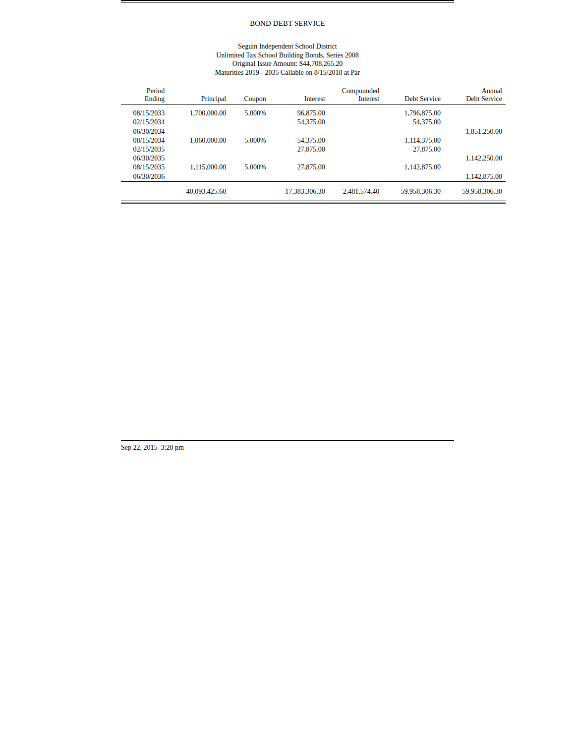BOND DEBT SERVICE
Seguin Independent School District
Unlimited Tax School Building Bonds, Series 2008
Original Issue Amount: $44,708,265.20
Maturities 2019 - 2035 Callable on 8/15/2018 at Par
| Period | | | | Compounded | | Annual |
| --- | --- | --- | --- | --- | --- | --- |
| Ending | Principal | Coupon | Interest | Interest | Debt Service | Debt Service |
| 08/15/2033 | 1,700,000.00 | 5.000% | 96,875.00 | | 1,796,875.00 | |
| 02/15/2034 | | | 54,375.00 | | 54,375.00 | |
| 06/30/2034 | | | | | | 1,851,250.00 |
| 08/15/2034 | 1,060,000.00 | 5.000% | 54,375.00 | | 1,114,375.00 | |
| 02/15/2035 | | | 27,875.00 | | 27,875.00 | |
| 06/30/2035 | | | | | | 1,142,250.00 |
| 08/15/2035 | 1,115,000.00 | 5.000% | 27,875.00 | | 1,142,875.00 | |
| 06/30/2036 | | | | | | 1,142,875.00 |
| | 40,093,425.60 | | 17,383,306.30 | 2,481,574.40 | 59,958,306.30 | 59,958,306.30 |
Sep 22, 2015 3:20 pm